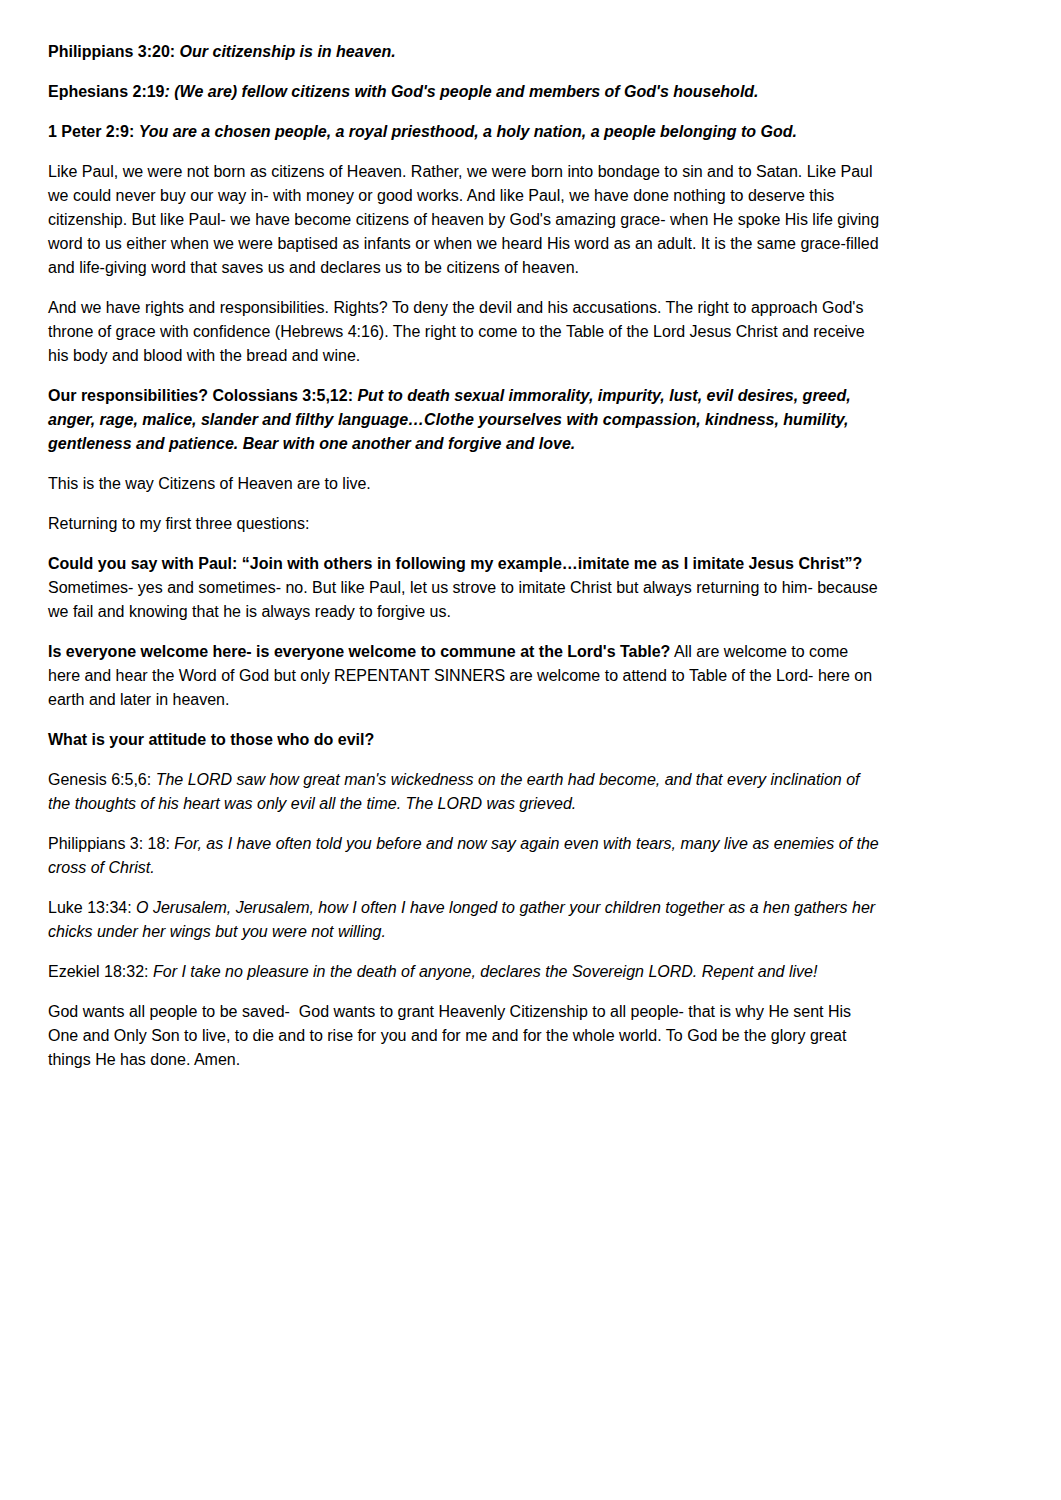Philippians 3:20: Our citizenship is in heaven.
Ephesians 2:19: (We are) fellow citizens with God's people and members of God's household.
1 Peter 2:9: You are a chosen people, a royal priesthood, a holy nation, a people belonging to God.
Like Paul, we were not born as citizens of Heaven. Rather, we were born into bondage to sin and to Satan. Like Paul we could never buy our way in- with money or good works. And like Paul, we have done nothing to deserve this citizenship. But like Paul- we have become citizens of heaven by God's amazing grace- when He spoke His life giving word to us either when we were baptised as infants or when we heard His word as an adult. It is the same grace-filled and life-giving word that saves us and declares us to be citizens of heaven.
And we have rights and responsibilities. Rights? To deny the devil and his accusations. The right to approach God's throne of grace with confidence (Hebrews 4:16). The right to come to the Table of the Lord Jesus Christ and receive his body and blood with the bread and wine.
Our responsibilities? Colossians 3:5,12: Put to death sexual immorality, impurity, lust, evil desires, greed, anger, rage, malice, slander and filthy language…Clothe yourselves with compassion, kindness, humility, gentleness and patience. Bear with one another and forgive and love.
This is the way Citizens of Heaven are to live.
Returning to my first three questions:
Could you say with Paul: “Join with others in following my example…imitate me as I imitate Jesus Christ”? Sometimes- yes and sometimes- no. But like Paul, let us strove to imitate Christ but always returning to him- because we fail and knowing that he is always ready to forgive us.
Is everyone welcome here- is everyone welcome to commune at the Lord's Table? All are welcome to come here and hear the Word of God but only REPENTANT SINNERS are welcome to attend to Table of the Lord- here on earth and later in heaven.
What is your attitude to those who do evil?
Genesis 6:5,6: The LORD saw how great man's wickedness on the earth had become, and that every inclination of the thoughts of his heart was only evil all the time. The LORD was grieved.
Philippians 3: 18: For, as I have often told you before and now say again even with tears, many live as enemies of the cross of Christ.
Luke 13:34: O Jerusalem, Jerusalem, how I often I have longed to gather your children together as a hen gathers her chicks under her wings but you were not willing.
Ezekiel 18:32: For I take no pleasure in the death of anyone, declares the Sovereign LORD. Repent and live!
God wants all people to be saved- God wants to grant Heavenly Citizenship to all people- that is why He sent His One and Only Son to live, to die and to rise for you and for me and for the whole world. To God be the glory great things He has done. Amen.